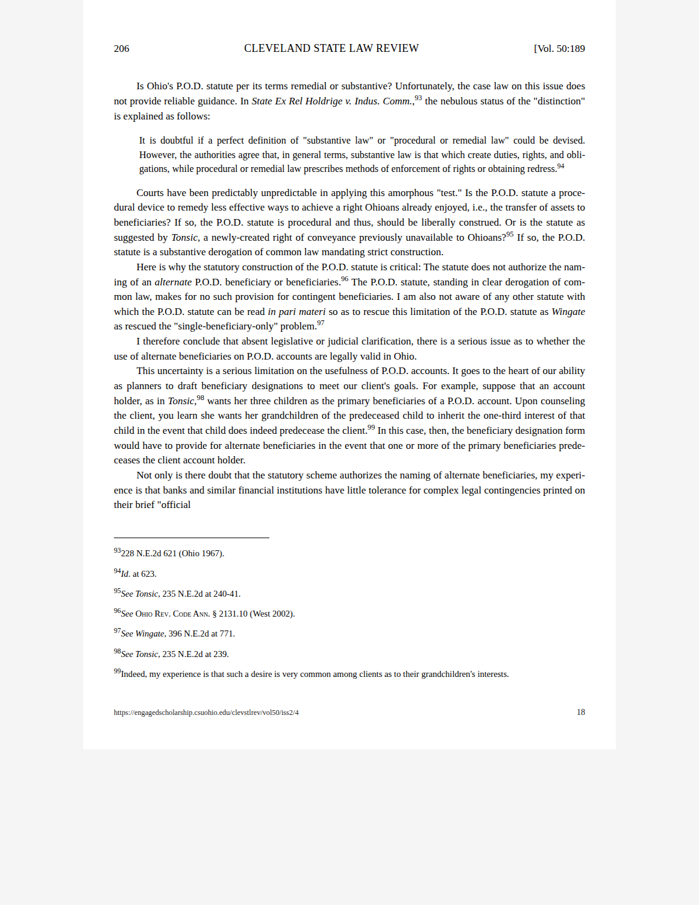206 Cleveland State Law Review [Vol. 50:189
Is Ohio's P.O.D. statute per its terms remedial or substantive? Unfortunately, the case law on this issue does not provide reliable guidance. In State Ex Rel Holdrige v. Indus. Comm.,93 the nebulous status of the "distinction" is explained as follows:
It is doubtful if a perfect definition of "substantive law" or "procedural or remedial law" could be devised. However, the authorities agree that, in general terms, substantive law is that which create duties, rights, and obligations, while procedural or remedial law prescribes methods of enforcement of rights or obtaining redress.94
Courts have been predictably unpredictable in applying this amorphous "test." Is the P.O.D. statute a procedural device to remedy less effective ways to achieve a right Ohioans already enjoyed, i.e., the transfer of assets to beneficiaries? If so, the P.O.D. statute is procedural and thus, should be liberally construed. Or is the statute as suggested by Tonsic, a newly-created right of conveyance previously unavailable to Ohioans?95 If so, the P.O.D. statute is a substantive derogation of common law mandating strict construction.
Here is why the statutory construction of the P.O.D. statute is critical: The statute does not authorize the naming of an alternate P.O.D. beneficiary or beneficiaries.96 The P.O.D. statute, standing in clear derogation of common law, makes for no such provision for contingent beneficiaries. I am also not aware of any other statute with which the P.O.D. statute can be read in pari materi so as to rescue this limitation of the P.O.D. statute as Wingate as rescued the "single-beneficiary-only" problem.97
I therefore conclude that absent legislative or judicial clarification, there is a serious issue as to whether the use of alternate beneficiaries on P.O.D. accounts are legally valid in Ohio.
This uncertainty is a serious limitation on the usefulness of P.O.D. accounts. It goes to the heart of our ability as planners to draft beneficiary designations to meet our client's goals. For example, suppose that an account holder, as in Tonsic,98 wants her three children as the primary beneficiaries of a P.O.D. account. Upon counseling the client, you learn she wants her grandchildren of the predeceased child to inherit the one-third interest of that child in the event that child does indeed predecease the client.99 In this case, then, the beneficiary designation form would have to provide for alternate beneficiaries in the event that one or more of the primary beneficiaries predeceases the client account holder.
Not only is there doubt that the statutory scheme authorizes the naming of alternate beneficiaries, my experience is that banks and similar financial institutions have little tolerance for complex legal contingencies printed on their brief "official
93228 N.E.2d 621 (Ohio 1967).
94 Id. at 623.
95 See Tonsic, 235 N.E.2d at 240-41.
96 See Ohio Rev. Code Ann. § 2131.10 (West 2002).
97 See Wingate, 396 N.E.2d at 771.
98 See Tonsic, 235 N.E.2d at 239.
99 Indeed, my experience is that such a desire is very common among clients as to their grandchildren's interests.
https://engagedscholarship.csuohio.edu/clevstlrev/vol50/iss2/4 18